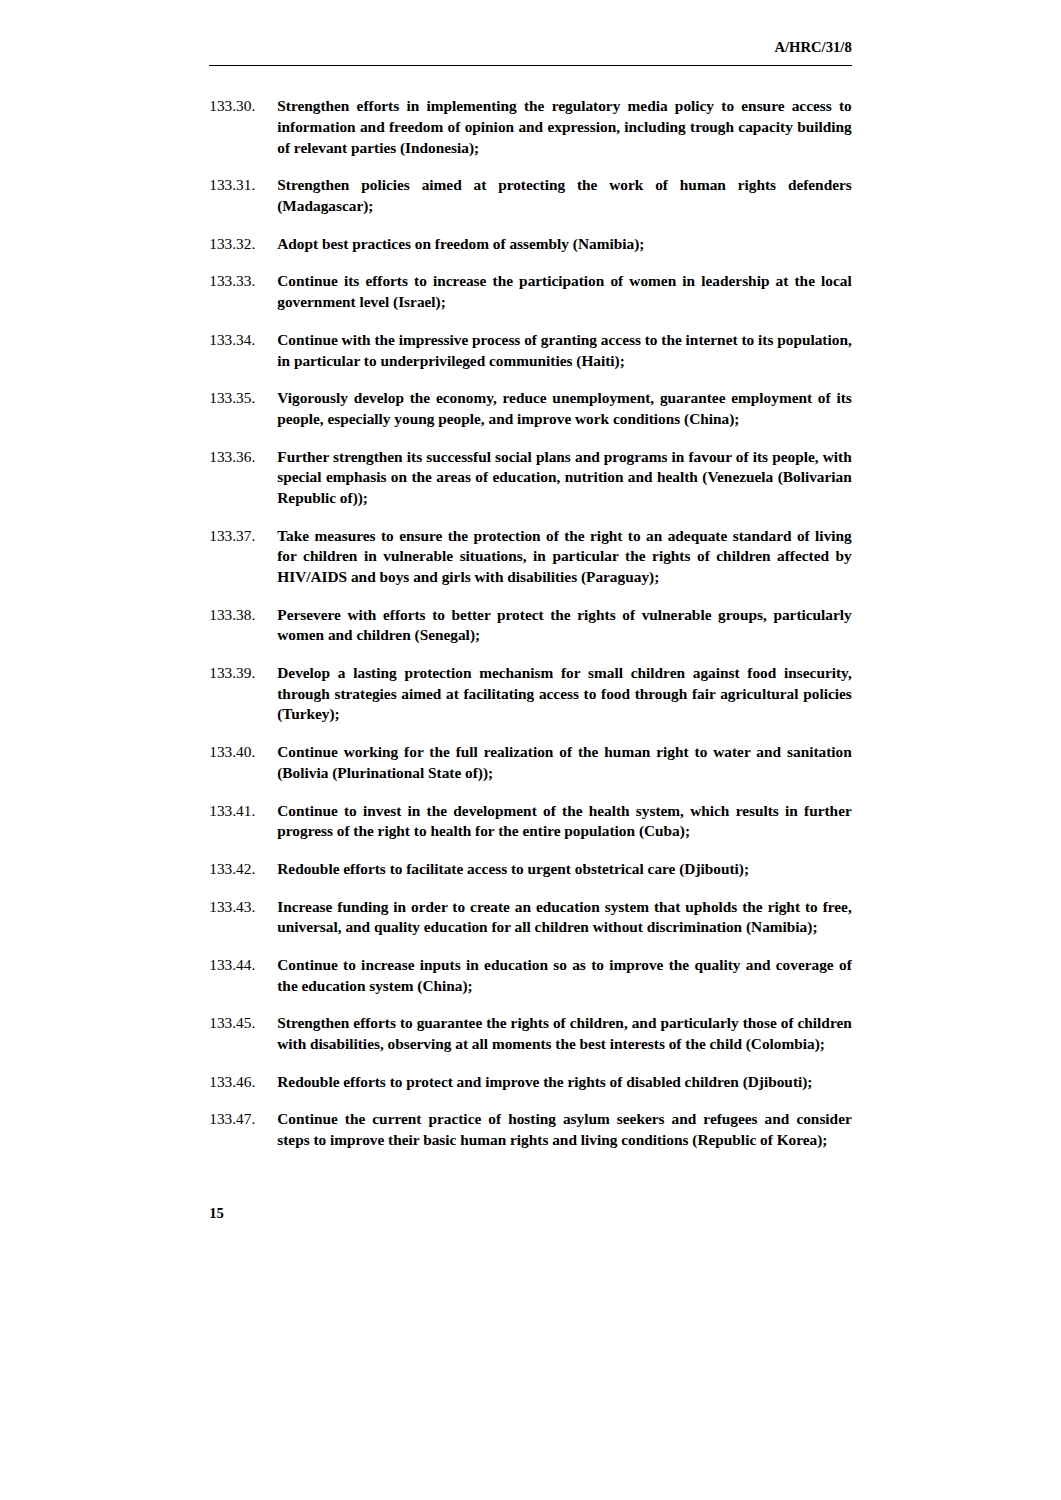A/HRC/31/8
133.30.
Strengthen efforts in implementing the regulatory media policy to ensure access to information and freedom of opinion and expression, including trough capacity building of relevant parties (Indonesia);
133.31.
Strengthen policies aimed at protecting the work of human rights defenders (Madagascar);
133.32.
Adopt best practices on freedom of assembly (Namibia);
133.33.
Continue its efforts to increase the participation of women in leadership at the local government level (Israel);
133.34.
Continue with the impressive process of granting access to the internet to its population, in particular to underprivileged communities (Haiti);
133.35.
Vigorously develop the economy, reduce unemployment, guarantee employment of its people, especially young people, and improve work conditions (China);
133.36.
Further strengthen its successful social plans and programs in favour of its people, with special emphasis on the areas of education, nutrition and health (Venezuela (Bolivarian Republic of));
133.37.
Take measures to ensure the protection of the right to an adequate standard of living for children in vulnerable situations, in particular the rights of children affected by HIV/AIDS and boys and girls with disabilities (Paraguay);
133.38.
Persevere with efforts to better protect the rights of vulnerable groups, particularly women and children (Senegal);
133.39.
Develop a lasting protection mechanism for small children against food insecurity, through strategies aimed at facilitating access to food through fair agricultural policies (Turkey);
133.40.
Continue working for the full realization of the human right to water and sanitation (Bolivia (Plurinational State of));
133.41.
Continue to invest in the development of the health system, which results in further progress of the right to health for the entire population (Cuba);
133.42.
Redouble efforts to facilitate access to urgent obstetrical care (Djibouti);
133.43.
Increase funding in order to create an education system that upholds the right to free, universal, and quality education for all children without discrimination (Namibia);
133.44.
Continue to increase inputs in education so as to improve the quality and coverage of the education system (China);
133.45.
Strengthen efforts to guarantee the rights of children, and particularly those of children with disabilities, observing at all moments the best interests of the child (Colombia);
133.46.
Redouble efforts to protect and improve the rights of disabled children (Djibouti);
133.47.
Continue the current practice of hosting asylum seekers and refugees and consider steps to improve their basic human rights and living conditions (Republic of Korea);
15